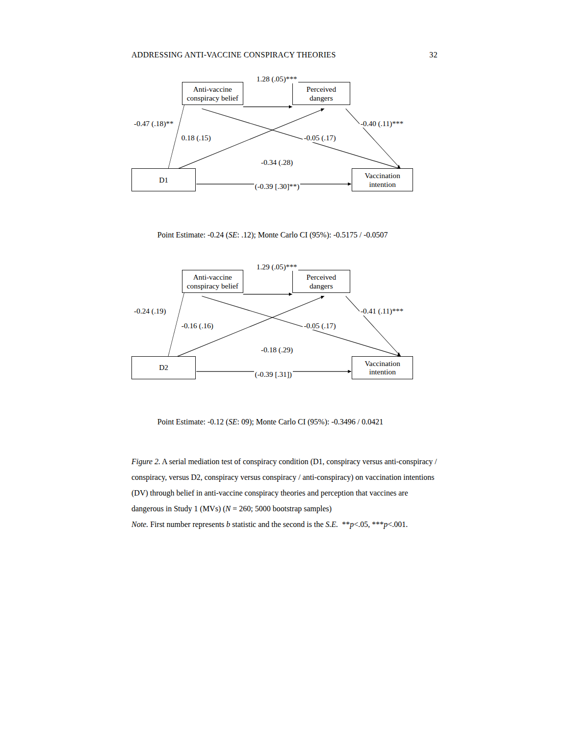Addressing Anti-Vaccine Conspiracy Theories 32
Anti-vaccine
conspiracy belief
Perceived
dangers
D1
Vaccination
intention
1.28 (.05)***
-0.47 (.18)**
0.18 (.15)
-0.05 (.17)
-0.40 (.11)***
-0.34 (.28)
(-0.39 [.30]**)
Point Estimate: -0.24 (SE: .12); Monte Carlo CI (95%): -0.5175 / -0.0507
Anti-vaccine
conspiracy belief
Perceived
dangers
D2
Vaccination
intention
1.29 (.05)***
-0.24 (.19)
-0.16 (.16)
-0.05 (.17)
-0.41 (.11)***
-0.18 (.29)
(-0.39 [.31])
Point Estimate: -0.12 (SE: 09); Monte Carlo CI (95%): -0.3496 / 0.0421
Figure 2. A serial mediation test of conspiracy condition (D1, conspiracy versus anti-conspiracy / conspiracy, versus D2, conspiracy versus conspiracy / anti-conspiracy) on vaccination intentions (DV) through belief in anti-vaccine conspiracy theories and perception that vaccines are dangerous in Study 1 (MVs) (N = 260; 5000 bootstrap samples) Note. First number represents b statistic and the second is the S.E. **p<.05, ***p<.001.